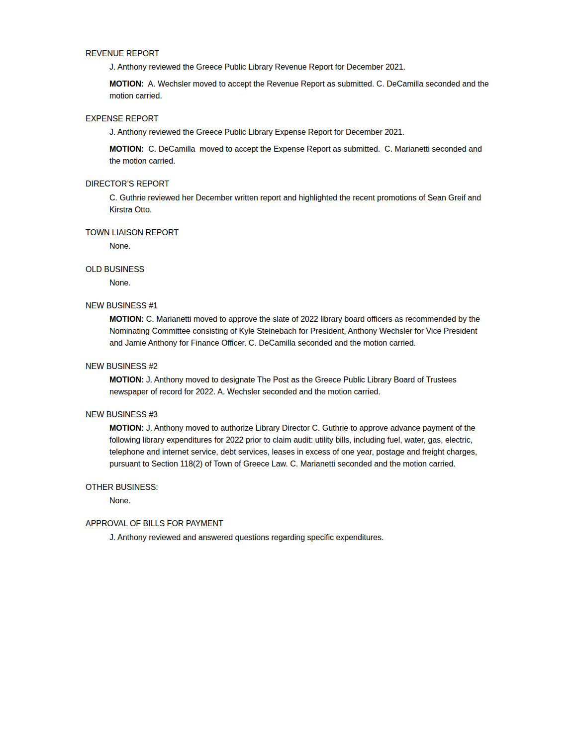Revenue Report
J. Anthony reviewed the Greece Public Library Revenue Report for December 2021.
MOTION: A. Wechsler moved to accept the Revenue Report as submitted. C. DeCamilla seconded and the motion carried.
Expense Report
J. Anthony reviewed the Greece Public Library Expense Report for December 2021.
MOTION: C. DeCamilla moved to accept the Expense Report as submitted. C. Marianetti seconded and the motion carried.
Director’s Report
C. Guthrie reviewed her December written report and highlighted the recent promotions of Sean Greif and Kirstra Otto.
Town Liaison Report
None.
Old Business
None.
New Business #1
MOTION: C. Marianetti moved to approve the slate of 2022 library board officers as recommended by the Nominating Committee consisting of Kyle Steinebach for President, Anthony Wechsler for Vice President and Jamie Anthony for Finance Officer. C. DeCamilla seconded and the motion carried.
New Business #2
MOTION: J. Anthony moved to designate The Post as the Greece Public Library Board of Trustees newspaper of record for 2022. A. Wechsler seconded and the motion carried.
New Business #3
MOTION: J. Anthony moved to authorize Library Director C. Guthrie to approve advance payment of the following library expenditures for 2022 prior to claim audit: utility bills, including fuel, water, gas, electric, telephone and internet service, debt services, leases in excess of one year, postage and freight charges, pursuant to Section 118(2) of Town of Greece Law. C. Marianetti seconded and the motion carried.
Other Business:
None.
Approval of Bills for Payment
J. Anthony reviewed and answered questions regarding specific expenditures.